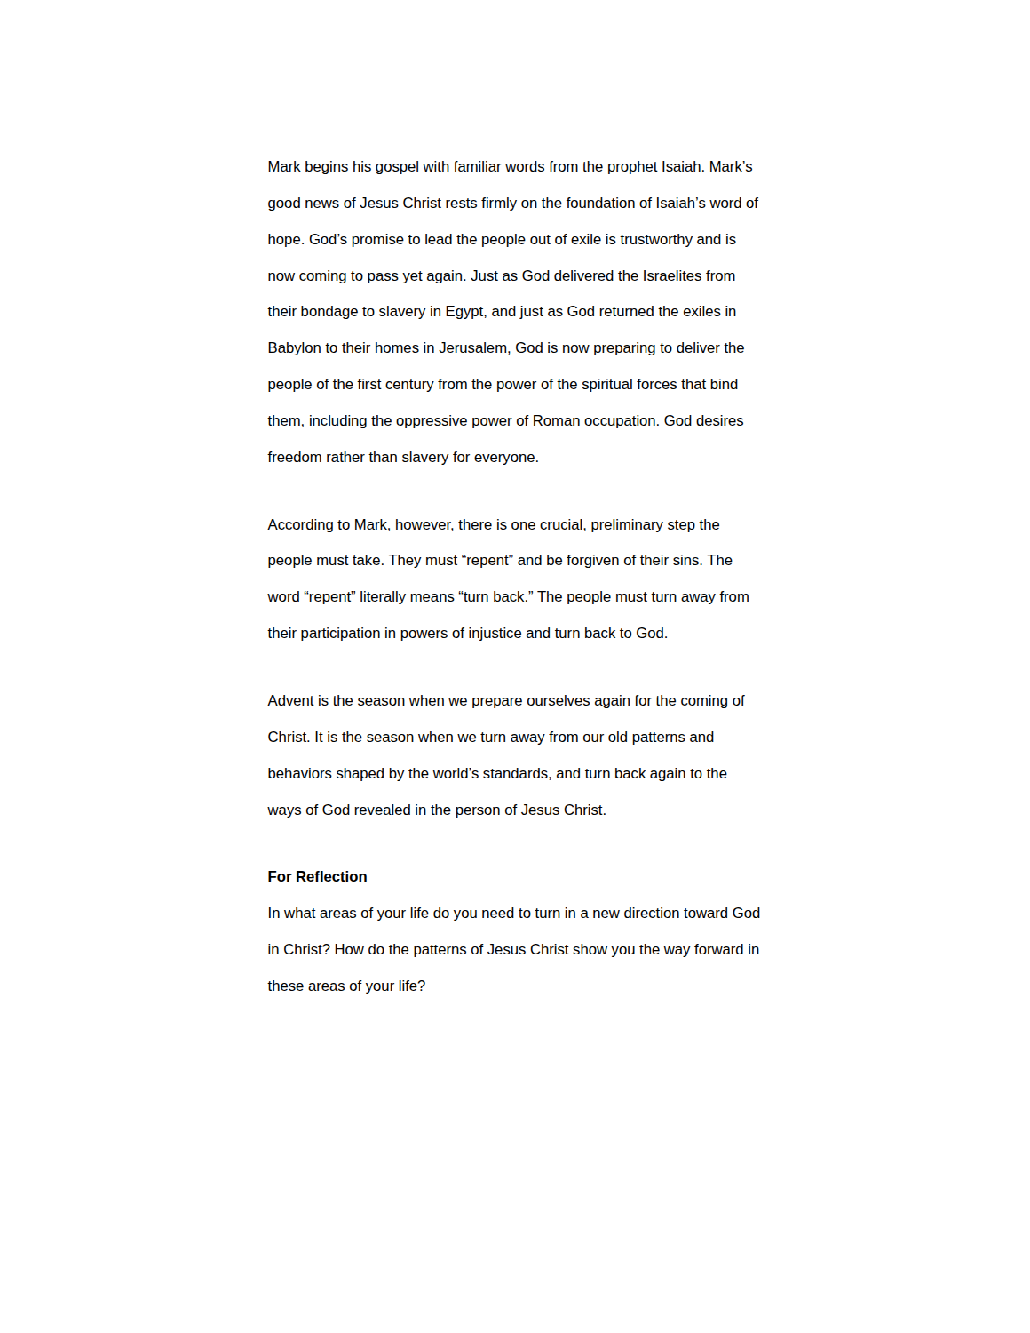Mark begins his gospel with familiar words from the prophet Isaiah. Mark’s good news of Jesus Christ rests firmly on the foundation of Isaiah’s word of hope. God’s promise to lead the people out of exile is trustworthy and is now coming to pass yet again. Just as God delivered the Israelites from their bondage to slavery in Egypt, and just as God returned the exiles in Babylon to their homes in Jerusalem, God is now preparing to deliver the people of the first century from the power of the spiritual forces that bind them, including the oppressive power of Roman occupation. God desires freedom rather than slavery for everyone.
According to Mark, however, there is one crucial, preliminary step the people must take. They must “repent” and be forgiven of their sins. The word “repent” literally means “turn back.” The people must turn away from their participation in powers of injustice and turn back to God.
Advent is the season when we prepare ourselves again for the coming of Christ. It is the season when we turn away from our old patterns and behaviors shaped by the world’s standards, and turn back again to the ways of God revealed in the person of Jesus Christ.
For Reflection
In what areas of your life do you need to turn in a new direction toward God in Christ? How do the patterns of Jesus Christ show you the way forward in these areas of your life?